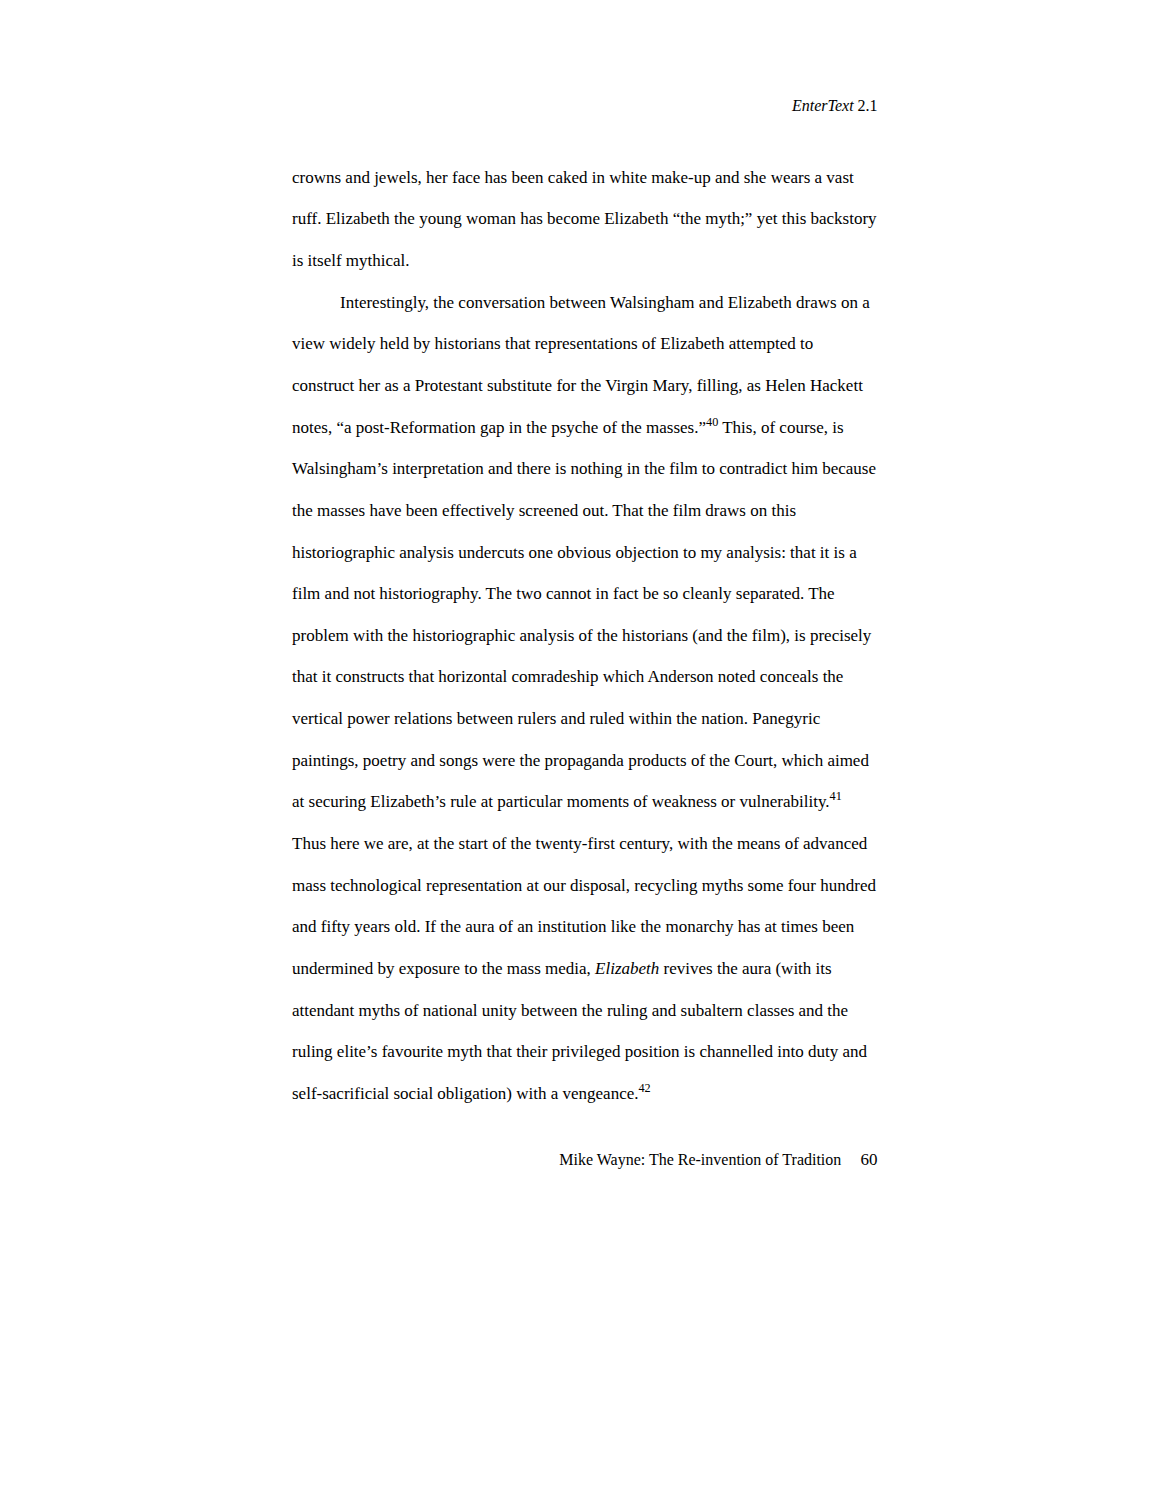EnterText 2.1
crowns and jewels, her face has been caked in white make-up and she wears a vast ruff. Elizabeth the young woman has become Elizabeth “the myth;” yet this backstory is itself mythical.
Interestingly, the conversation between Walsingham and Elizabeth draws on a view widely held by historians that representations of Elizabeth attempted to construct her as a Protestant substitute for the Virgin Mary, filling, as Helen Hackett notes, “a post-Reformation gap in the psyche of the masses.”40 This, of course, is Walsingham’s interpretation and there is nothing in the film to contradict him because the masses have been effectively screened out. That the film draws on this historiographic analysis undercuts one obvious objection to my analysis: that it is a film and not historiography. The two cannot in fact be so cleanly separated. The problem with the historiographic analysis of the historians (and the film), is precisely that it constructs that horizontal comradeship which Anderson noted conceals the vertical power relations between rulers and ruled within the nation. Panegyric paintings, poetry and songs were the propaganda products of the Court, which aimed at securing Elizabeth’s rule at particular moments of weakness or vulnerability.41 Thus here we are, at the start of the twenty-first century, with the means of advanced mass technological representation at our disposal, recycling myths some four hundred and fifty years old. If the aura of an institution like the monarchy has at times been undermined by exposure to the mass media, Elizabeth revives the aura (with its attendant myths of national unity between the ruling and subaltern classes and the ruling elite’s favourite myth that their privileged position is channelled into duty and self-sacrificial social obligation) with a vengeance.42
Mike Wayne: The Re-invention of Tradition 60